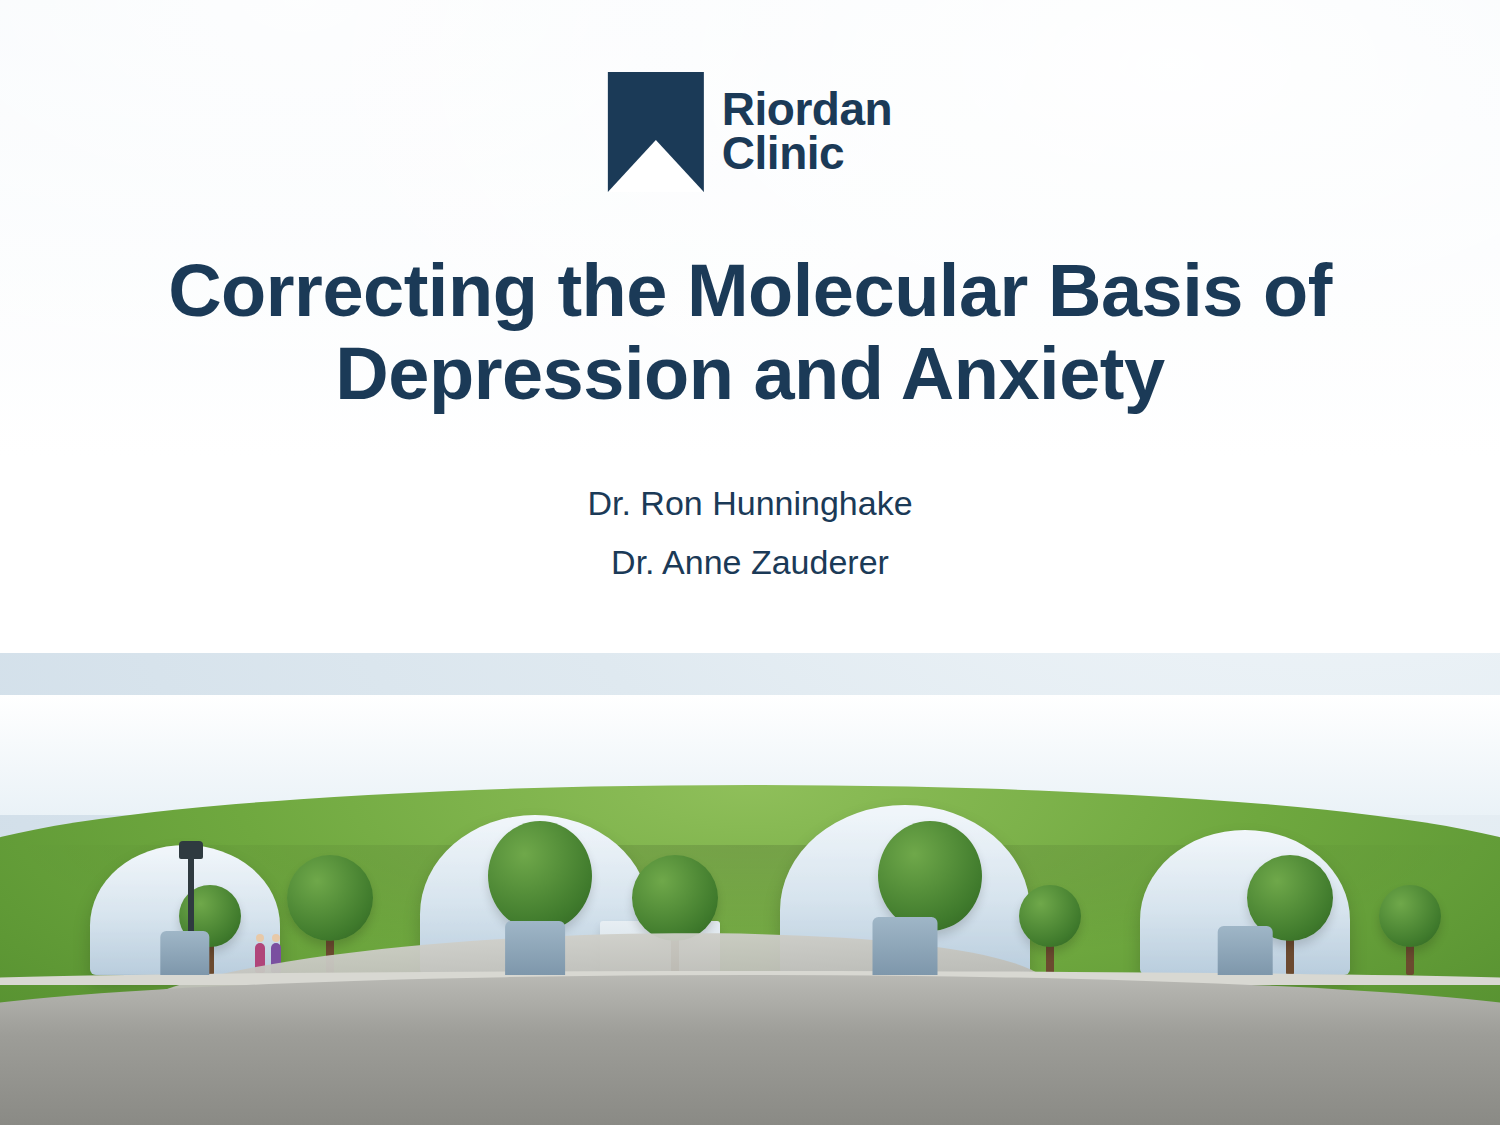Riordan Clinic
Correcting the Molecular Basis of Depression and Anxiety
Dr. Ron Hunninghake
Dr. Anne Zauderer